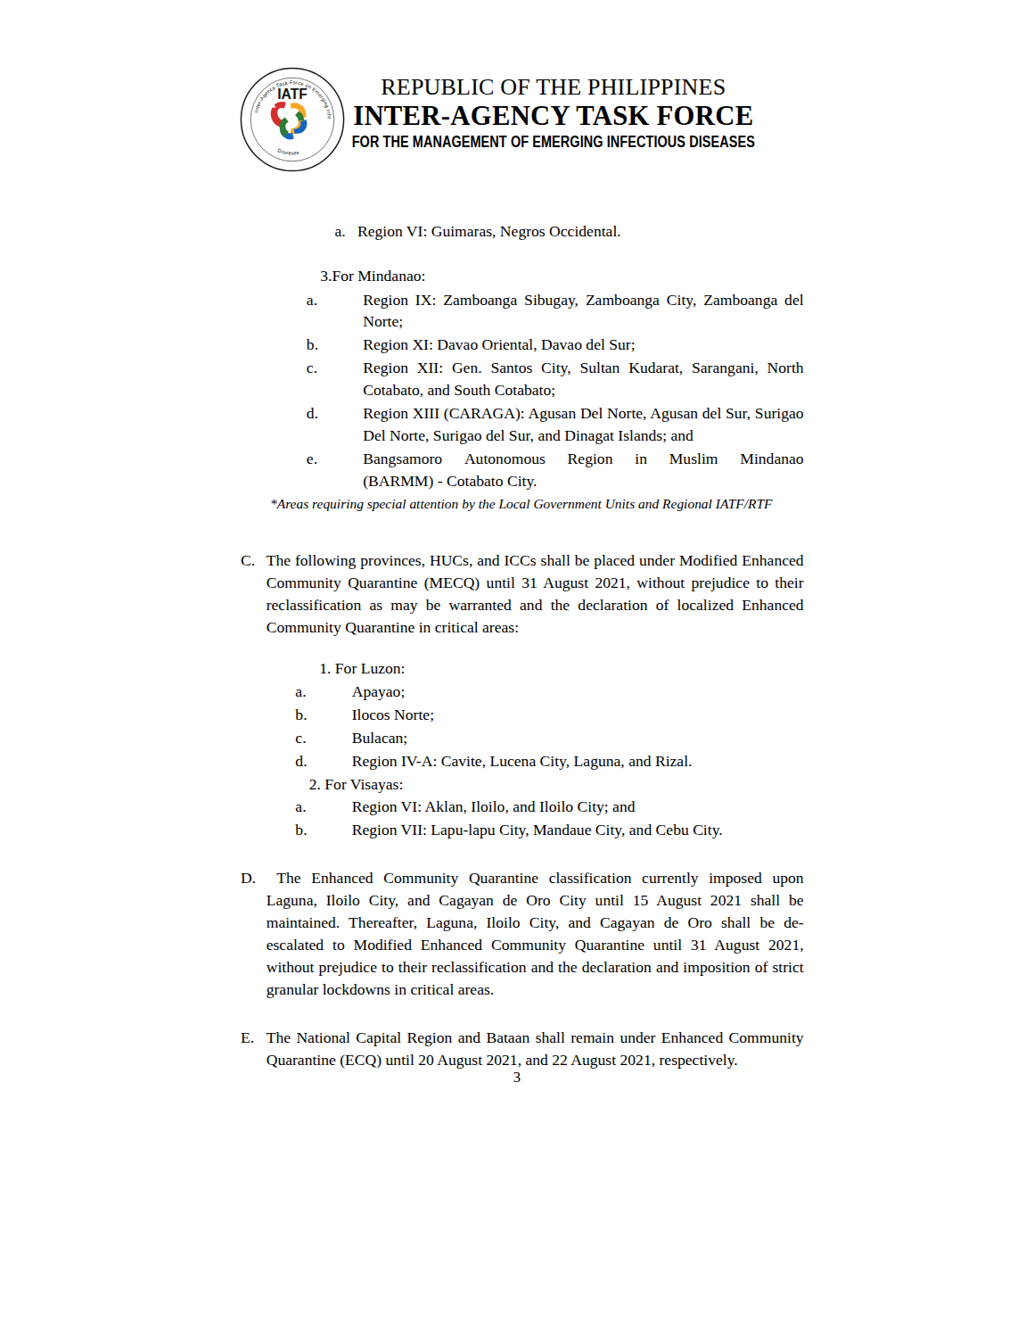Inter-Agency Task Force on Emerging Infectious Diseases IATF
REPUBLIC OF THE PHILIPPINES
INTER-AGENCY TASK FORCE
FOR THE MANAGEMENT OF EMERGING INFECTIOUS DISEASES
a. Region VI: Guimaras, Negros Occidental.
3.For Mindanao:
a. Region IX: Zamboanga Sibugay, Zamboanga City, Zamboanga del Norte;
b. Region XI: Davao Oriental, Davao del Sur;
c. Region XII: Gen. Santos City, Sultan Kudarat, Sarangani, North Cotabato, and South Cotabato;
d. Region XIII (CARAGA): Agusan Del Norte, Agusan del Sur, Surigao Del Norte, Surigao del Sur, and Dinagat Islands; and
e. Bangsamoro Autonomous Region in Muslim Mindanao (BARMM) - Cotabato City.
*Areas requiring special attention by the Local Government Units and Regional IATF/RTF
C.
The following provinces, HUCs, and ICCs shall be placed under Modified Enhanced Community Quarantine (MECQ) until 31 August 2021, without prejudice to their reclassification as may be warranted and the declaration of localized Enhanced Community Quarantine in critical areas:
1. For Luzon:
a. Apayao;
b. Ilocos Norte;
c. Bulacan;
d. Region IV-A: Cavite, Lucena City, Laguna, and Rizal.
2. For Visayas:
a. Region VI: Aklan, Iloilo, and Iloilo City; and
b. Region VII: Lapu-lapu City, Mandaue City, and Cebu City.
D.
The Enhanced Community Quarantine classification currently imposed upon Laguna, Iloilo City, and Cagayan de Oro City until 15 August 2021 shall be maintained. Thereafter, Laguna, Iloilo City, and Cagayan de Oro shall be de-escalated to Modified Enhanced Community Quarantine until 31 August 2021, without prejudice to their reclassification and the declaration and imposition of strict granular lockdowns in critical areas.
E.
The National Capital Region and Bataan shall remain under Enhanced Community Quarantine (ECQ) until 20 August 2021, and 22 August 2021, respectively.
3